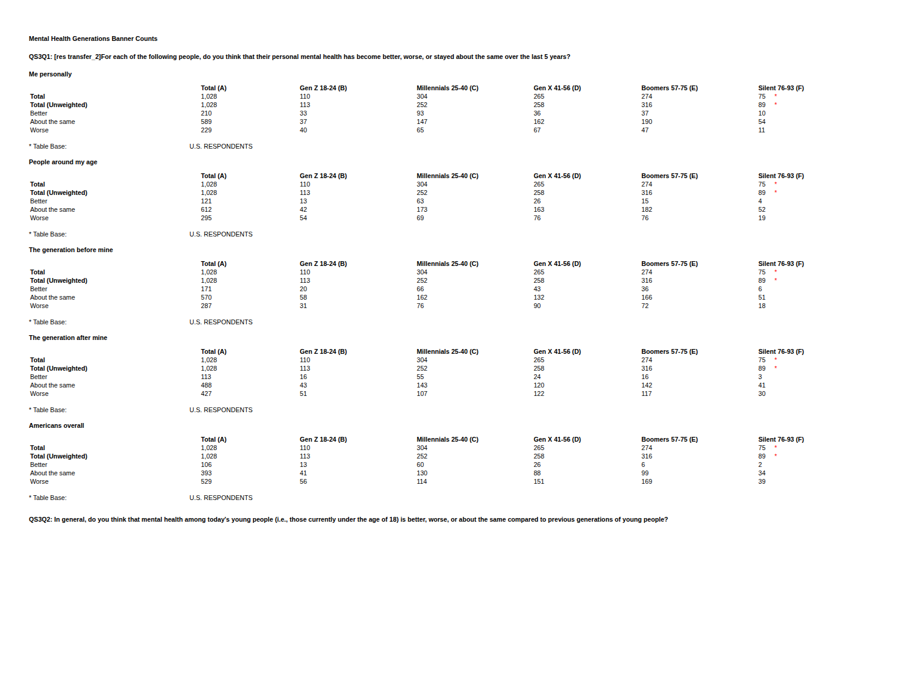Mental Health Generations Banner Counts
QS3Q1: [res transfer_2]For each of the following people, do you think that their personal mental health has become better, worse, or stayed about the same over the last 5 years?
Me personally
| | Total (A) | Gen Z 18-24 (B) | Millennials 25-40 (C) | Gen X 41-56 (D) | Boomers 57-75 (E) | Silent 76-93 (F) |
| --- | --- | --- | --- | --- | --- | --- |
| Total | 1,028 | 110 | 304 | 265 | 274 | 75 * |
| Total (Unweighted) | 1,028 | 113 | 252 | 258 | 316 | 89 * |
| Better | 210 | 33 | 93 | 36 | 37 | 10 |
| About the same | 589 | 37 | 147 | 162 | 190 | 54 |
| Worse | 229 | 40 | 65 | 67 | 47 | 11 |
* Table Base: U.S. RESPONDENTS
People around my age
| | Total (A) | Gen Z 18-24 (B) | Millennials 25-40 (C) | Gen X 41-56 (D) | Boomers 57-75 (E) | Silent 76-93 (F) |
| --- | --- | --- | --- | --- | --- | --- |
| Total | 1,028 | 110 | 304 | 265 | 274 | 75 * |
| Total (Unweighted) | 1,028 | 113 | 252 | 258 | 316 | 89 * |
| Better | 121 | 13 | 63 | 26 | 15 | 4 |
| About the same | 612 | 42 | 173 | 163 | 182 | 52 |
| Worse | 295 | 54 | 69 | 76 | 76 | 19 |
* Table Base: U.S. RESPONDENTS
The generation before mine
| | Total (A) | Gen Z 18-24 (B) | Millennials 25-40 (C) | Gen X 41-56 (D) | Boomers 57-75 (E) | Silent 76-93 (F) |
| --- | --- | --- | --- | --- | --- | --- |
| Total | 1,028 | 110 | 304 | 265 | 274 | 75 * |
| Total (Unweighted) | 1,028 | 113 | 252 | 258 | 316 | 89 * |
| Better | 171 | 20 | 66 | 43 | 36 | 6 |
| About the same | 570 | 58 | 162 | 132 | 166 | 51 |
| Worse | 287 | 31 | 76 | 90 | 72 | 18 |
* Table Base: U.S. RESPONDENTS
The generation after mine
| | Total (A) | Gen Z 18-24 (B) | Millennials 25-40 (C) | Gen X 41-56 (D) | Boomers 57-75 (E) | Silent 76-93 (F) |
| --- | --- | --- | --- | --- | --- | --- |
| Total | 1,028 | 110 | 304 | 265 | 274 | 75 * |
| Total (Unweighted) | 1,028 | 113 | 252 | 258 | 316 | 89 * |
| Better | 113 | 16 | 55 | 24 | 16 | 3 |
| About the same | 488 | 43 | 143 | 120 | 142 | 41 |
| Worse | 427 | 51 | 107 | 122 | 117 | 30 |
* Table Base: U.S. RESPONDENTS
Americans overall
| | Total (A) | Gen Z 18-24 (B) | Millennials 25-40 (C) | Gen X 41-56 (D) | Boomers 57-75 (E) | Silent 76-93 (F) |
| --- | --- | --- | --- | --- | --- | --- |
| Total | 1,028 | 110 | 304 | 265 | 274 | 75 * |
| Total (Unweighted) | 1,028 | 113 | 252 | 258 | 316 | 89 * |
| Better | 106 | 13 | 60 | 26 | 6 | 2 |
| About the same | 393 | 41 | 130 | 88 | 99 | 34 |
| Worse | 529 | 56 | 114 | 151 | 169 | 39 |
* Table Base: U.S. RESPONDENTS
QS3Q2: In general, do you think that mental health among today's young people (i.e., those currently under the age of 18) is better, worse, or about the same compared to previous generations of young people?